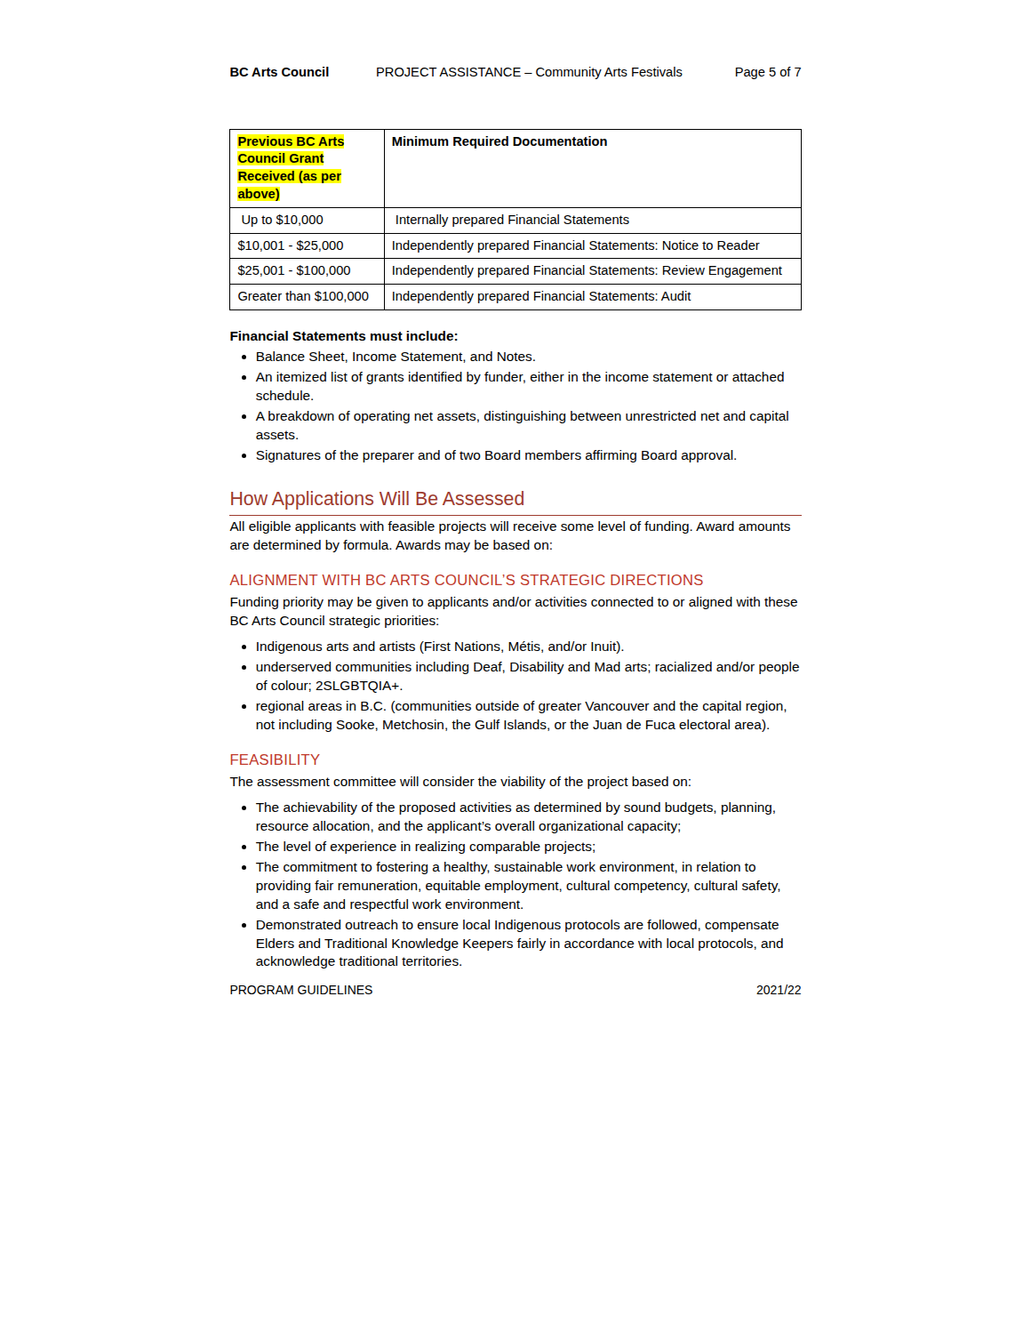BC Arts Council
PROJECT ASSISTANCE – Community Arts Festivals
Page 5 of 7
| Previous BC Arts Council Grant Received (as per above) | Minimum Required Documentation |
| --- | --- |
| Up to $10,000 | Internally prepared Financial Statements |
| $10,001 - $25,000 | Independently prepared Financial Statements: Notice to Reader |
| $25,001 - $100,000 | Independently prepared Financial Statements: Review Engagement |
| Greater than $100,000 | Independently prepared Financial Statements: Audit |
Financial Statements must include:
Balance Sheet, Income Statement, and Notes.
An itemized list of grants identified by funder, either in the income statement or attached schedule.
A breakdown of operating net assets, distinguishing between unrestricted net and capital assets.
Signatures of the preparer and of two Board members affirming Board approval.
How Applications Will Be Assessed
All eligible applicants with feasible projects will receive some level of funding. Award amounts are determined by formula. Awards may be based on:
Alignment with BC Arts Council’s Strategic Directions
Funding priority may be given to applicants and/or activities connected to or aligned with these BC Arts Council strategic priorities:
Indigenous arts and artists (First Nations, Métis, and/or Inuit).
underserved communities including Deaf, Disability and Mad arts; racialized and/or people of colour; 2SLGBTQIA+.
regional areas in B.C. (communities outside of greater Vancouver and the capital region, not including Sooke, Metchosin, the Gulf Islands, or the Juan de Fuca electoral area).
Feasibility
The assessment committee will consider the viability of the project based on:
The achievability of the proposed activities as determined by sound budgets, planning, resource allocation, and the applicant’s overall organizational capacity;
The level of experience in realizing comparable projects;
The commitment to fostering a healthy, sustainable work environment, in relation to providing fair remuneration, equitable employment, cultural competency, cultural safety, and a safe and respectful work environment.
Demonstrated outreach to ensure local Indigenous protocols are followed, compensate Elders and Traditional Knowledge Keepers fairly in accordance with local protocols, and acknowledge traditional territories.
PROGRAM GUIDELINES
2021/22